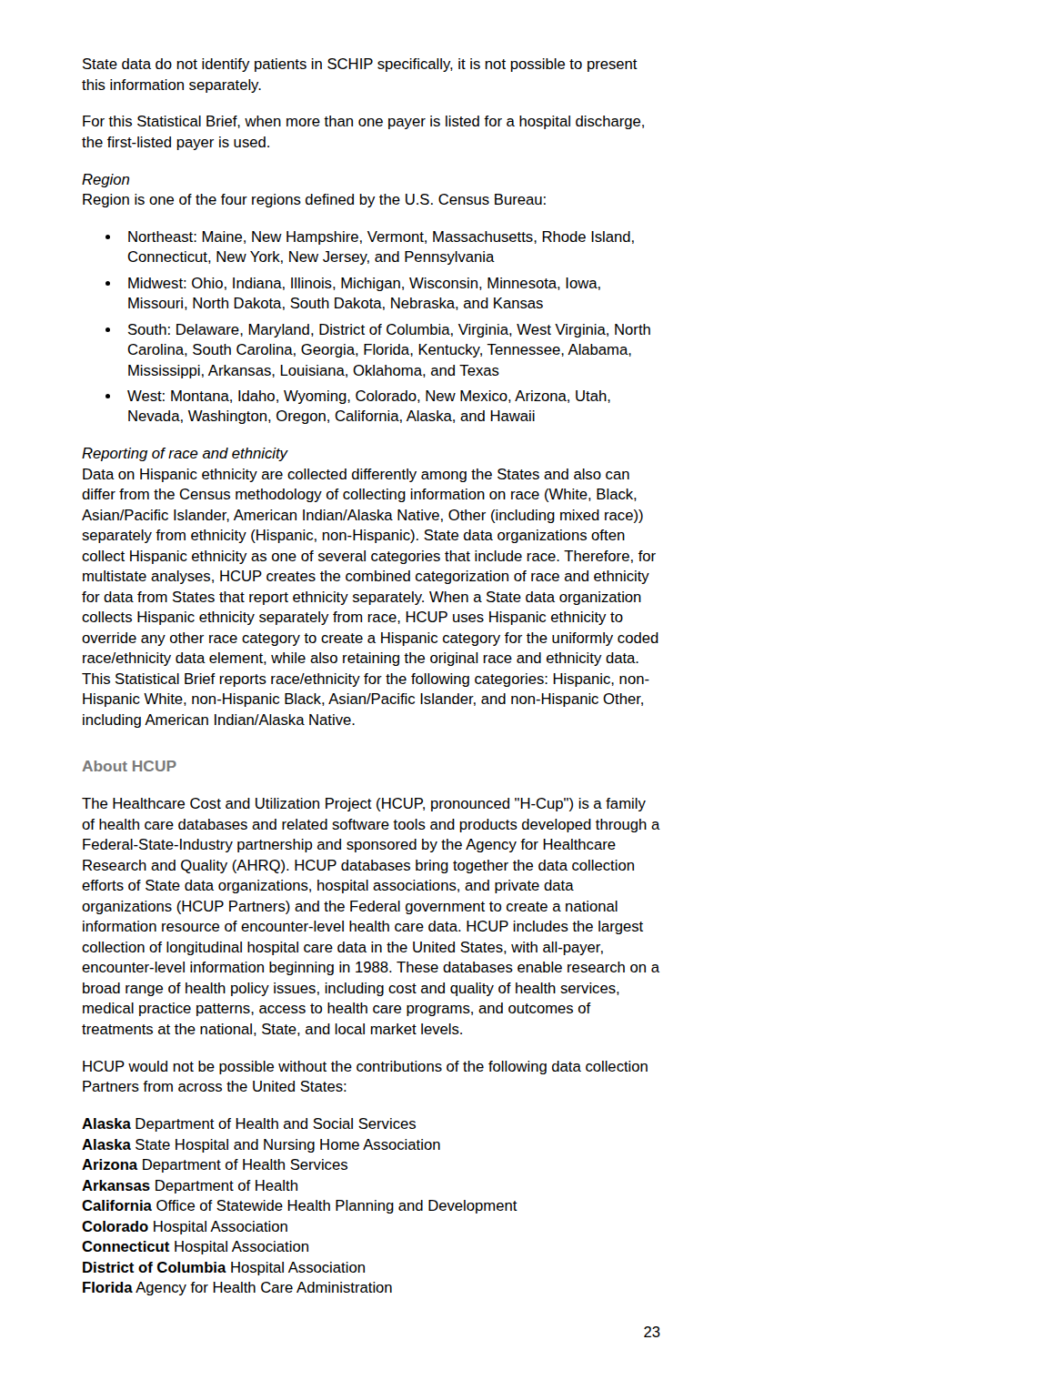State data do not identify patients in SCHIP specifically, it is not possible to present this information separately.
For this Statistical Brief, when more than one payer is listed for a hospital discharge, the first-listed payer is used.
Region
Region is one of the four regions defined by the U.S. Census Bureau:
Northeast: Maine, New Hampshire, Vermont, Massachusetts, Rhode Island, Connecticut, New York, New Jersey, and Pennsylvania
Midwest: Ohio, Indiana, Illinois, Michigan, Wisconsin, Minnesota, Iowa, Missouri, North Dakota, South Dakota, Nebraska, and Kansas
South: Delaware, Maryland, District of Columbia, Virginia, West Virginia, North Carolina, South Carolina, Georgia, Florida, Kentucky, Tennessee, Alabama, Mississippi, Arkansas, Louisiana, Oklahoma, and Texas
West: Montana, Idaho, Wyoming, Colorado, New Mexico, Arizona, Utah, Nevada, Washington, Oregon, California, Alaska, and Hawaii
Reporting of race and ethnicity
Data on Hispanic ethnicity are collected differently among the States and also can differ from the Census methodology of collecting information on race (White, Black, Asian/Pacific Islander, American Indian/Alaska Native, Other (including mixed race)) separately from ethnicity (Hispanic, non-Hispanic). State data organizations often collect Hispanic ethnicity as one of several categories that include race. Therefore, for multistate analyses, HCUP creates the combined categorization of race and ethnicity for data from States that report ethnicity separately. When a State data organization collects Hispanic ethnicity separately from race, HCUP uses Hispanic ethnicity to override any other race category to create a Hispanic category for the uniformly coded race/ethnicity data element, while also retaining the original race and ethnicity data. This Statistical Brief reports race/ethnicity for the following categories: Hispanic, non-Hispanic White, non-Hispanic Black, Asian/Pacific Islander, and non-Hispanic Other, including American Indian/Alaska Native.
About HCUP
The Healthcare Cost and Utilization Project (HCUP, pronounced "H-Cup") is a family of health care databases and related software tools and products developed through a Federal-State-Industry partnership and sponsored by the Agency for Healthcare Research and Quality (AHRQ). HCUP databases bring together the data collection efforts of State data organizations, hospital associations, and private data organizations (HCUP Partners) and the Federal government to create a national information resource of encounter-level health care data. HCUP includes the largest collection of longitudinal hospital care data in the United States, with all-payer, encounter-level information beginning in 1988. These databases enable research on a broad range of health policy issues, including cost and quality of health services, medical practice patterns, access to health care programs, and outcomes of treatments at the national, State, and local market levels.
HCUP would not be possible without the contributions of the following data collection Partners from across the United States:
Alaska Department of Health and Social Services
Alaska State Hospital and Nursing Home Association
Arizona Department of Health Services
Arkansas Department of Health
California Office of Statewide Health Planning and Development
Colorado Hospital Association
Connecticut Hospital Association
District of Columbia Hospital Association
Florida Agency for Health Care Administration
23